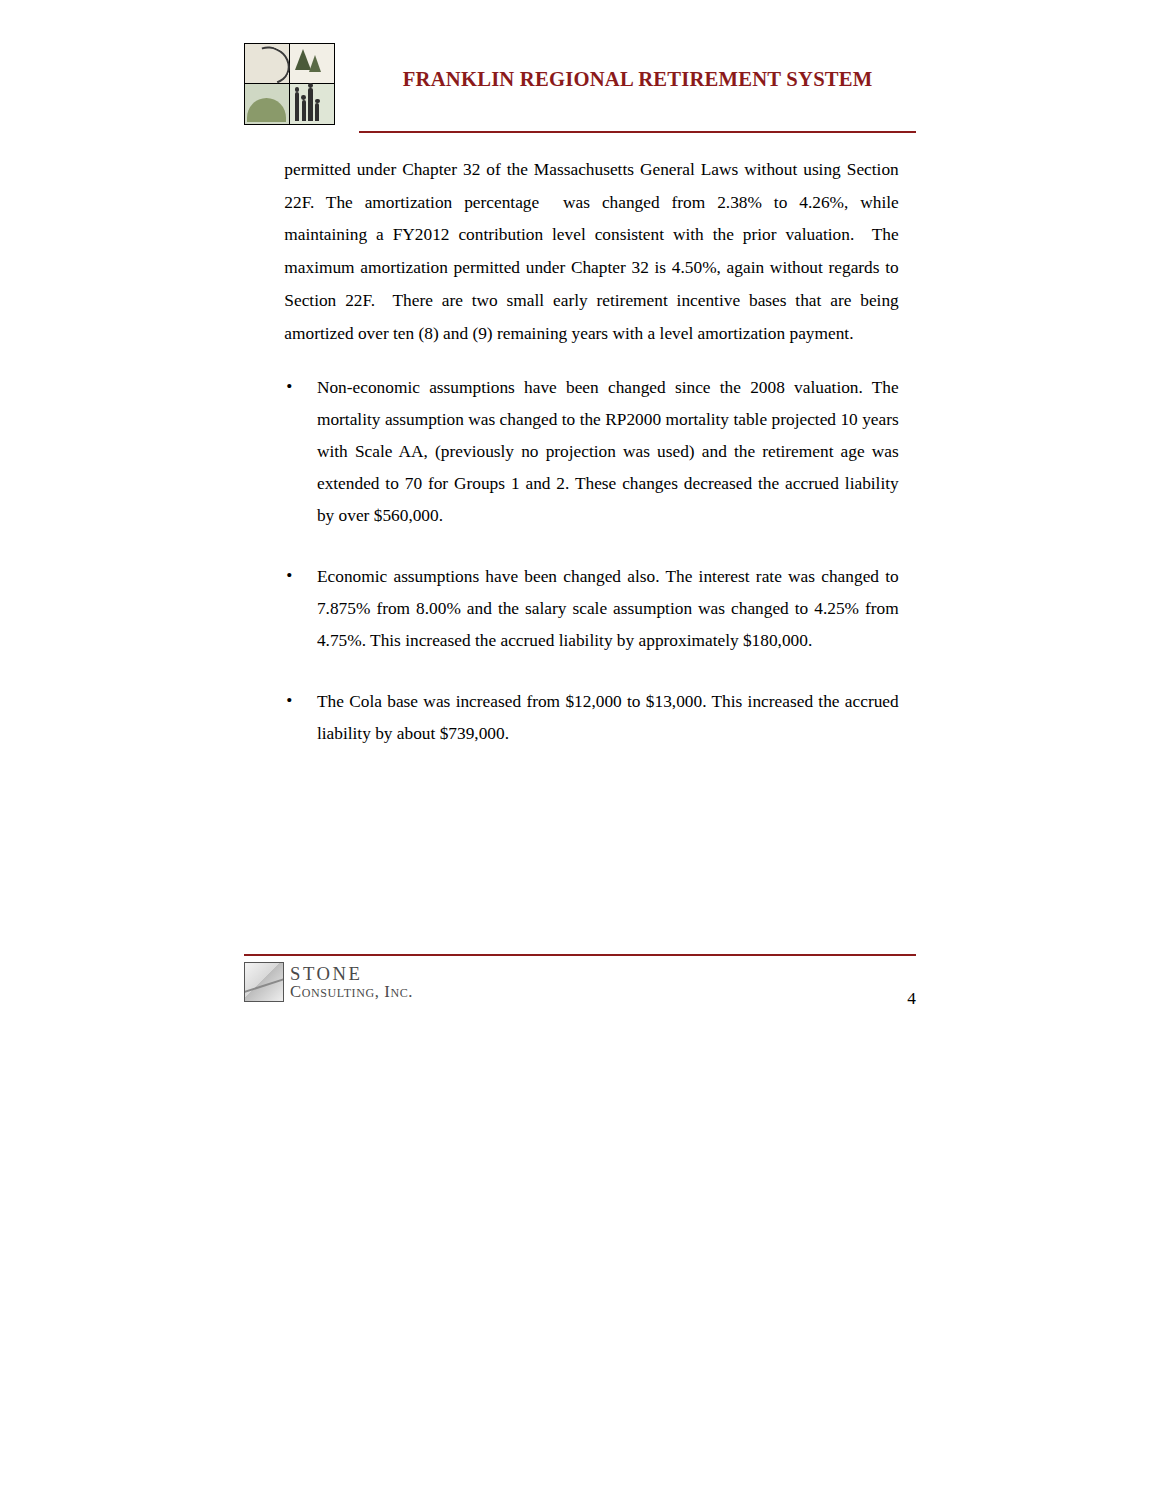FRANKLIN REGIONAL RETIREMENT SYSTEM
permitted under Chapter 32 of the Massachusetts General Laws without using Section 22F. The amortization percentage was changed from 2.38% to 4.26%, while maintaining a FY2012 contribution level consistent with the prior valuation. The maximum amortization permitted under Chapter 32 is 4.50%, again without regards to Section 22F. There are two small early retirement incentive bases that are being amortized over ten (8) and (9) remaining years with a level amortization payment.
Non-economic assumptions have been changed since the 2008 valuation. The mortality assumption was changed to the RP2000 mortality table projected 10 years with Scale AA, (previously no projection was used) and the retirement age was extended to 70 for Groups 1 and 2. These changes decreased the accrued liability by over $560,000.
Economic assumptions have been changed also. The interest rate was changed to 7.875% from 8.00% and the salary scale assumption was changed to 4.25% from 4.75%. This increased the accrued liability by approximately $180,000.
The Cola base was increased from $12,000 to $13,000. This increased the accrued liability by about $739,000.
STONE
Consulting, Inc.
4